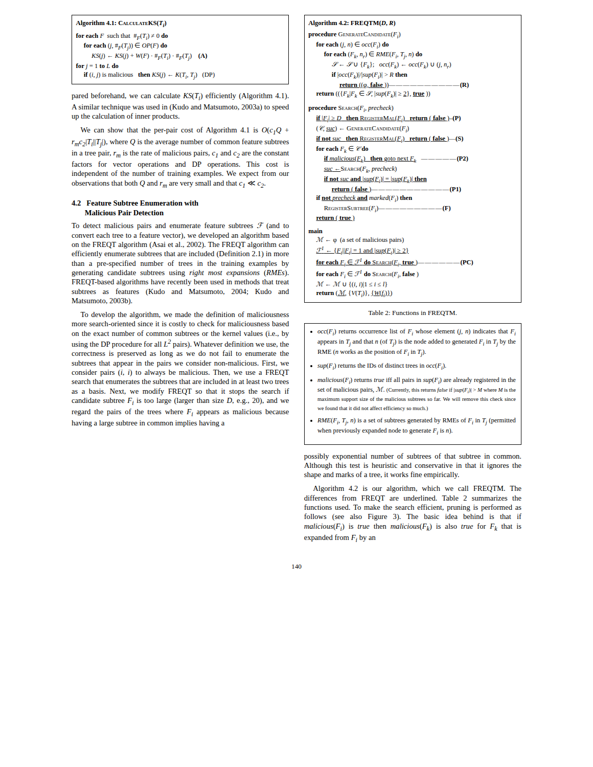Algorithm 4.1: Calculate KS(Ti)
for each F such that #F(Ti) ≠ 0 do
for each (j, #F(Tj)) ∈ OP(F) do
KS(j) ← KS(j) + W(F) · #F(Ti) · #F(Tj) (A)
for j = 1 to L do
if (i, j) is malicious then KS(j) ← K(Ti, Tj) (DP)
pared beforehand, we can calculate KS(Ti) efficiently (Algorithm 4.1). A similar technique was used in (Kudo and Matsumoto, 2003a) to speed up the calculation of inner products.
We can show that the per-pair cost of Algorithm 4.1 is O(c1Q + rmc2|Ti||Tj|), where Q is the average number of common feature subtrees in a tree pair, rm is the rate of malicious pairs, c1 and c2 are the constant factors for vector operations and DP operations. This cost is independent of the number of training examples. We expect from our observations that both Q and rm are very small and that c1 ≪ c2.
4.2 Feature Subtree Enumeration with
Malicious Pair Detection
To detect malicious pairs and enumerate feature subtrees ℱ (and to convert each tree to a feature vector), we developed an algorithm based on the FREQT algorithm (Asai et al., 2002). The FREQT algorithm can efficiently enumerate subtrees that are included (Definition 2.1) in more than a pre-specified number of trees in the training examples by generating candidate subtrees using right most expansions (RMEs). FREQT-based algorithms have recently been used in methods that treat subtrees as features (Kudo and Matsumoto, 2004; Kudo and Matsumoto, 2003b).
To develop the algorithm, we made the definition of maliciousness more search-oriented since it is costly to check for maliciousness based on the exact number of common subtrees or the kernel values (i.e., by using the DP procedure for all L2 pairs). Whatever definition we use, the correctness is preserved as long as we do not fail to enumerate the subtrees that appear in the pairs we consider non-malicious. First, we consider pairs (i, i) to always be malicious. Then, we use a FREQT search that enumerates the subtrees that are included in at least two trees as a basis. Next, we modify FREQT so that it stops the search if candidate subtree Fi is too large (larger than size D, e.g., 20), and we regard the pairs of the trees where Fi appears as malicious because having a large subtree in common implies having a
Algorithm 4.2: FREQTM(D, R)
procedure Generate Candidate(Fi)
for each (j, n) ∈ occ(Fi) do
for each (Fk, nr) ∈ RME(Fi, Tj, n) do
𝒮 ← 𝒮 ∪ {Fk}; occ(Fk) ← occ(Fk) ∪ (j, nr)
if |occ(Fk)|/|sup(Fi)| > R then
return ((φ, false ))——————————(R)
return (({Fk|Fk ∈ 𝒮, |sup(Fk)| ≥ 2}, true ))
procedure Search(Fi, precheck)
if |Fi| ≥ D then Register Mal(Fi) return ( false )–(P)
(𝒞, suc) ← Generate Candidate(Fi)
if not suc then Register Mal(Fi) return ( false )—(S)
for each Fk ∈ 𝒞 do
if malicious(Fk) then goto next Fk —————(P2)
suc ←Search(Fk, precheck)
if not suc and |sup(Fi)| = |sup(Fk)| then
return ( false )———————————(P1)
if not precheck and marked(Fi) then
Register Subtree(Fi)—————————(F)
return ( true )
main
ℳ ← φ (a set of malicious pairs)
ℱ1 ← {Fi||Fi| = 1 and |sup(Fi)| ≥ 2}
for each Fi ∈ ℱ1 do Search(Fi, true )——————(PC)
for each Fi ∈ ℱ1 do Search(Fi, false )
ℳ ← ℳ ∪ {(i, i)|1 ≤ i ≤ l}
return (ℳ, {V(Ti)}, {W(fi)})
Table 2: Functions in FREQTM.
occ(Fi) returns occurrence list of Fi whose element (j, n) indicates that Fi appears in Tj and that n (of Tj) is the node added to generated Fi in Tj by the RME (n works as the position of Fi in Tj).
sup(Fi) returns the IDs of distinct trees in occ(Fi).
malicious(Fi) returns true iff all pairs in sup(Fi) are already registered in the set of malicious pairs, ℳ. (Currently, this returns false if |sup(Fi)| > M where M is the maximum support size of the malicious subtrees so far. We will remove this check since we found that it did not affect efficiency so much.)
RME(Fi, Tj, n) is a set of subtrees generated by RMEs of Fi in Tj (permitted when previously expanded node to generate Fi is n).
possibly exponential number of subtrees of that subtree in common. Although this test is heuristic and conservative in that it ignores the shape and marks of a tree, it works fine empirically.
Algorithm 4.2 is our algorithm, which we call FREQTM. The differences from FREQT are underlined. Table 2 summarizes the functions used. To make the search efficient, pruning is performed as follows (see also Figure 3). The basic idea behind is that if malicious(Fi) is true then malicious(Fk) is also true for Fk that is expanded from Fi by an
140